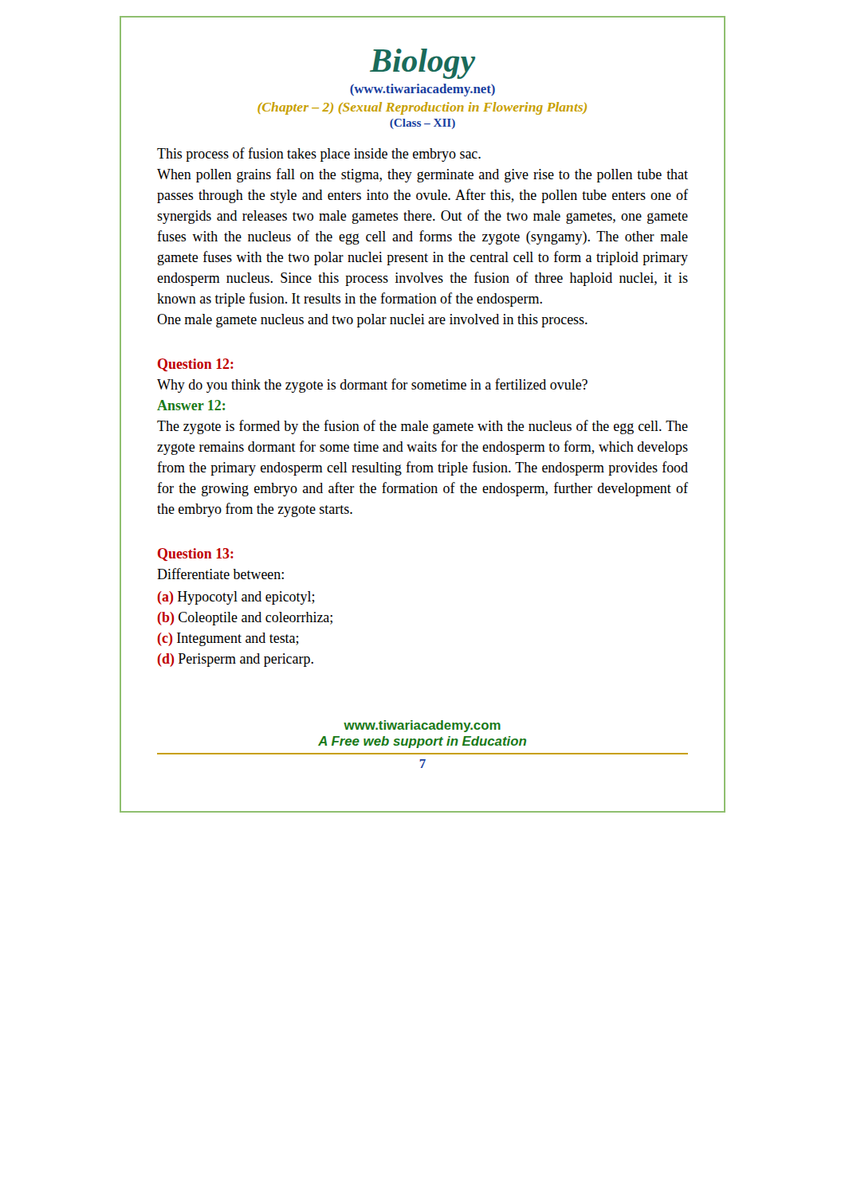Biology
(www.tiwariacademy.net)
(Chapter – 2) (Sexual Reproduction in Flowering Plants)
(Class – XII)
This process of fusion takes place inside the embryo sac.
When pollen grains fall on the stigma, they germinate and give rise to the pollen tube that passes through the style and enters into the ovule. After this, the pollen tube enters one of synergids and releases two male gametes there. Out of the two male gametes, one gamete fuses with the nucleus of the egg cell and forms the zygote (syngamy). The other male gamete fuses with the two polar nuclei present in the central cell to form a triploid primary endosperm nucleus. Since this process involves the fusion of three haploid nuclei, it is known as triple fusion. It results in the formation of the endosperm.
One male gamete nucleus and two polar nuclei are involved in this process.
Question 12:
Why do you think the zygote is dormant for sometime in a fertilized ovule?
Answer 12:
The zygote is formed by the fusion of the male gamete with the nucleus of the egg cell. The zygote remains dormant for some time and waits for the endosperm to form, which develops from the primary endosperm cell resulting from triple fusion. The endosperm provides food for the growing embryo and after the formation of the endosperm, further development of the embryo from the zygote starts.
Question 13:
Differentiate between:
(a) Hypocotyl and epicotyl;
(b) Coleoptile and coleorrhiza;
(c) Integument and testa;
(d) Perisperm and pericarp.
www.tiwariacademy.com
A Free web support in Education
7